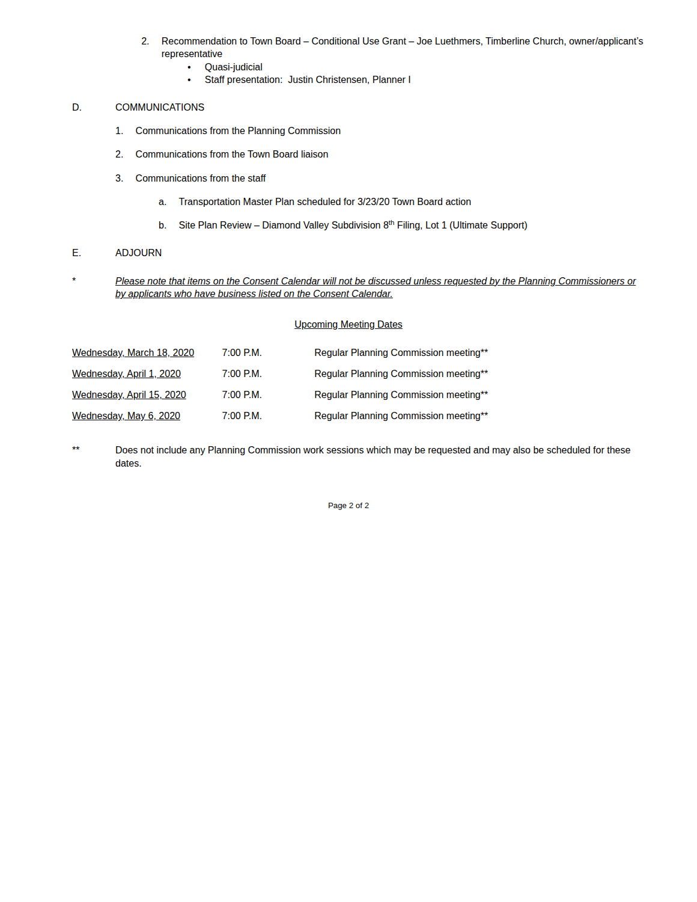2.
Recommendation to Town Board – Conditional Use Grant – Joe Luethmers, Timberline Church, owner/applicant’s representative
•
Quasi-judicial
•
Staff presentation: Justin Christensen, Planner I
D.
COMMUNICATIONS
1.
Communications from the Planning Commission
2.
Communications from the Town Board liaison
3.
Communications from the staff
a.
Transportation Master Plan scheduled for 3/23/20 Town Board action
b.
Site Plan Review – Diamond Valley Subdivision 8th Filing, Lot 1 (Ultimate Support)
E.
ADJOURN
*
Please note that items on the Consent Calendar will not be discussed unless requested by the Planning Commissioners or by applicants who have business listed on the Consent Calendar.
Upcoming Meeting Dates
| Wednesday, March 18, 2020 | 7:00 P.M. | Regular Planning Commission meeting** |
| Wednesday, April 1, 2020 | 7:00 P.M. | Regular Planning Commission meeting** |
| Wednesday, April 15, 2020 | 7:00 P.M. | Regular Planning Commission meeting** |
| Wednesday, May 6, 2020 | 7:00 P.M. | Regular Planning Commission meeting** |
**
Does not include any Planning Commission work sessions which may be requested and may also be scheduled for these dates.
Page 2 of 2